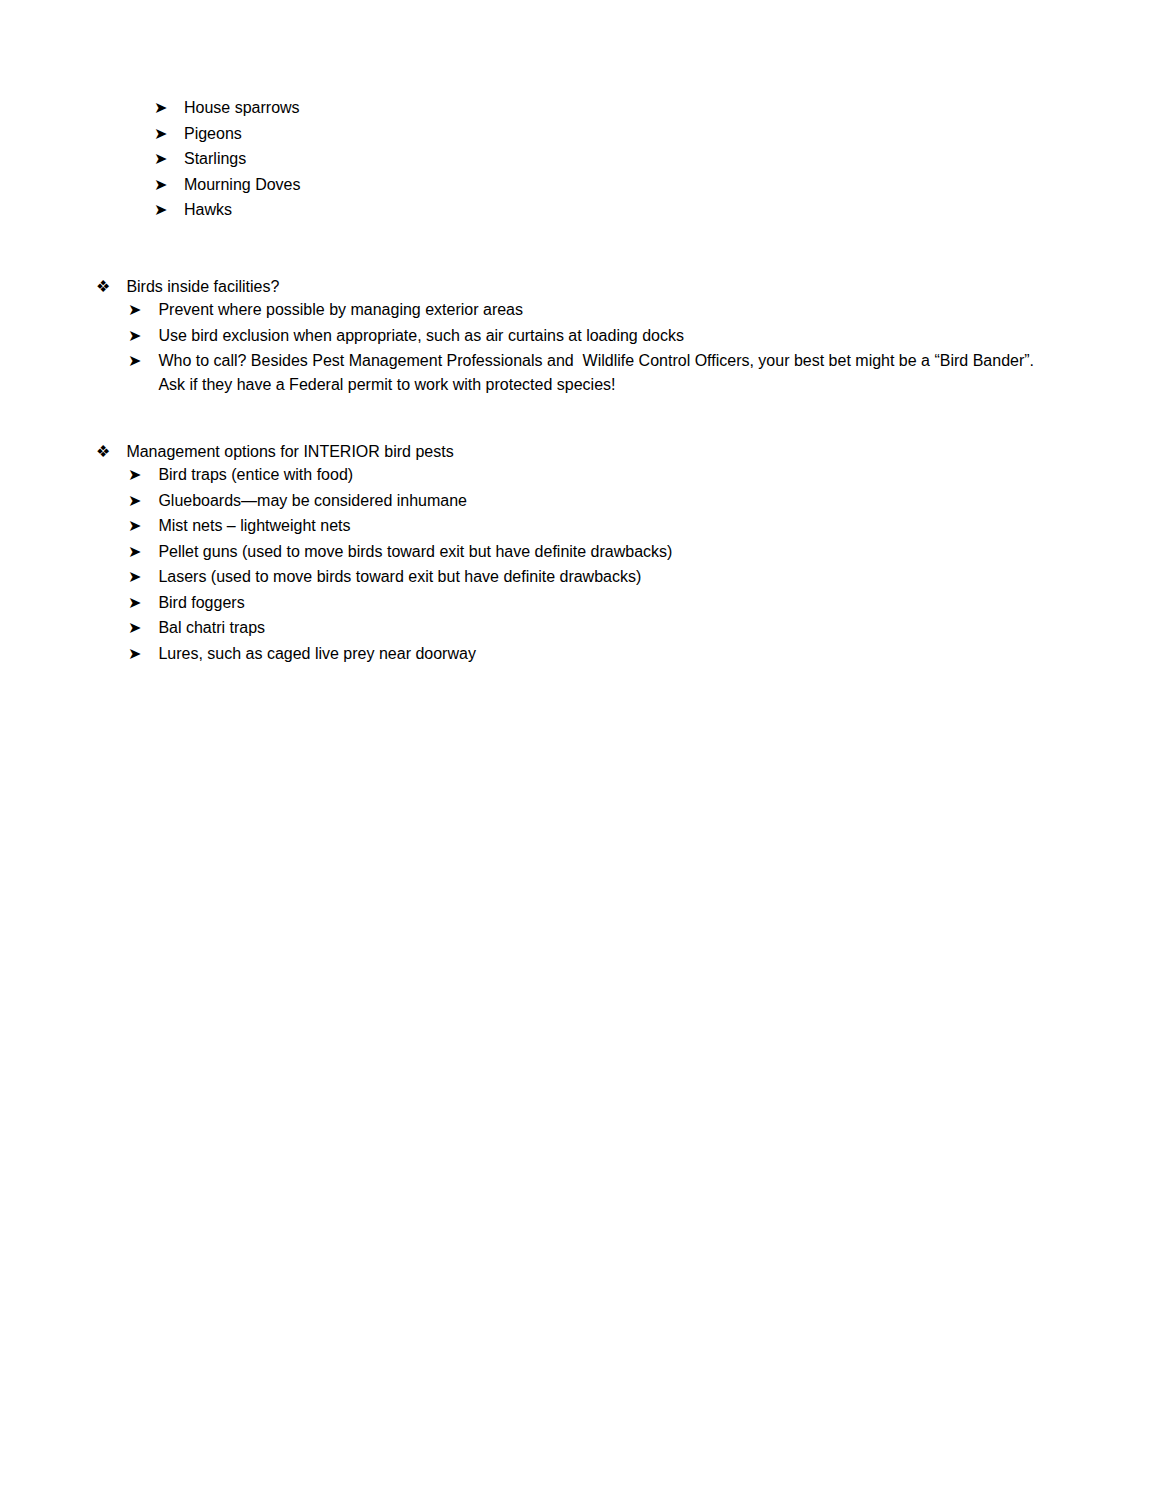➤House sparrows
➤Pigeons
➤Starlings
➤Mourning Doves
➤Hawks
❖Birds inside facilities?
➤Prevent where possible by managing exterior areas
➤Use bird exclusion when appropriate, such as air curtains at loading docks
➤Who to call? Besides Pest Management Professionals and Wildlife Control Officers, your best bet might be a “Bird Bander”. Ask if they have a Federal permit to work with protected species!
❖Management options for INTERIOR bird pests
➤Bird traps (entice with food)
➤Glueboards—may be considered inhumane
➤Mist nets – lightweight nets
➤Pellet guns (used to move birds toward exit but have definite drawbacks)
➤Lasers (used to move birds toward exit but have definite drawbacks)
➤Bird foggers
➤Bal chatri traps
➤Lures, such as caged live prey near doorway